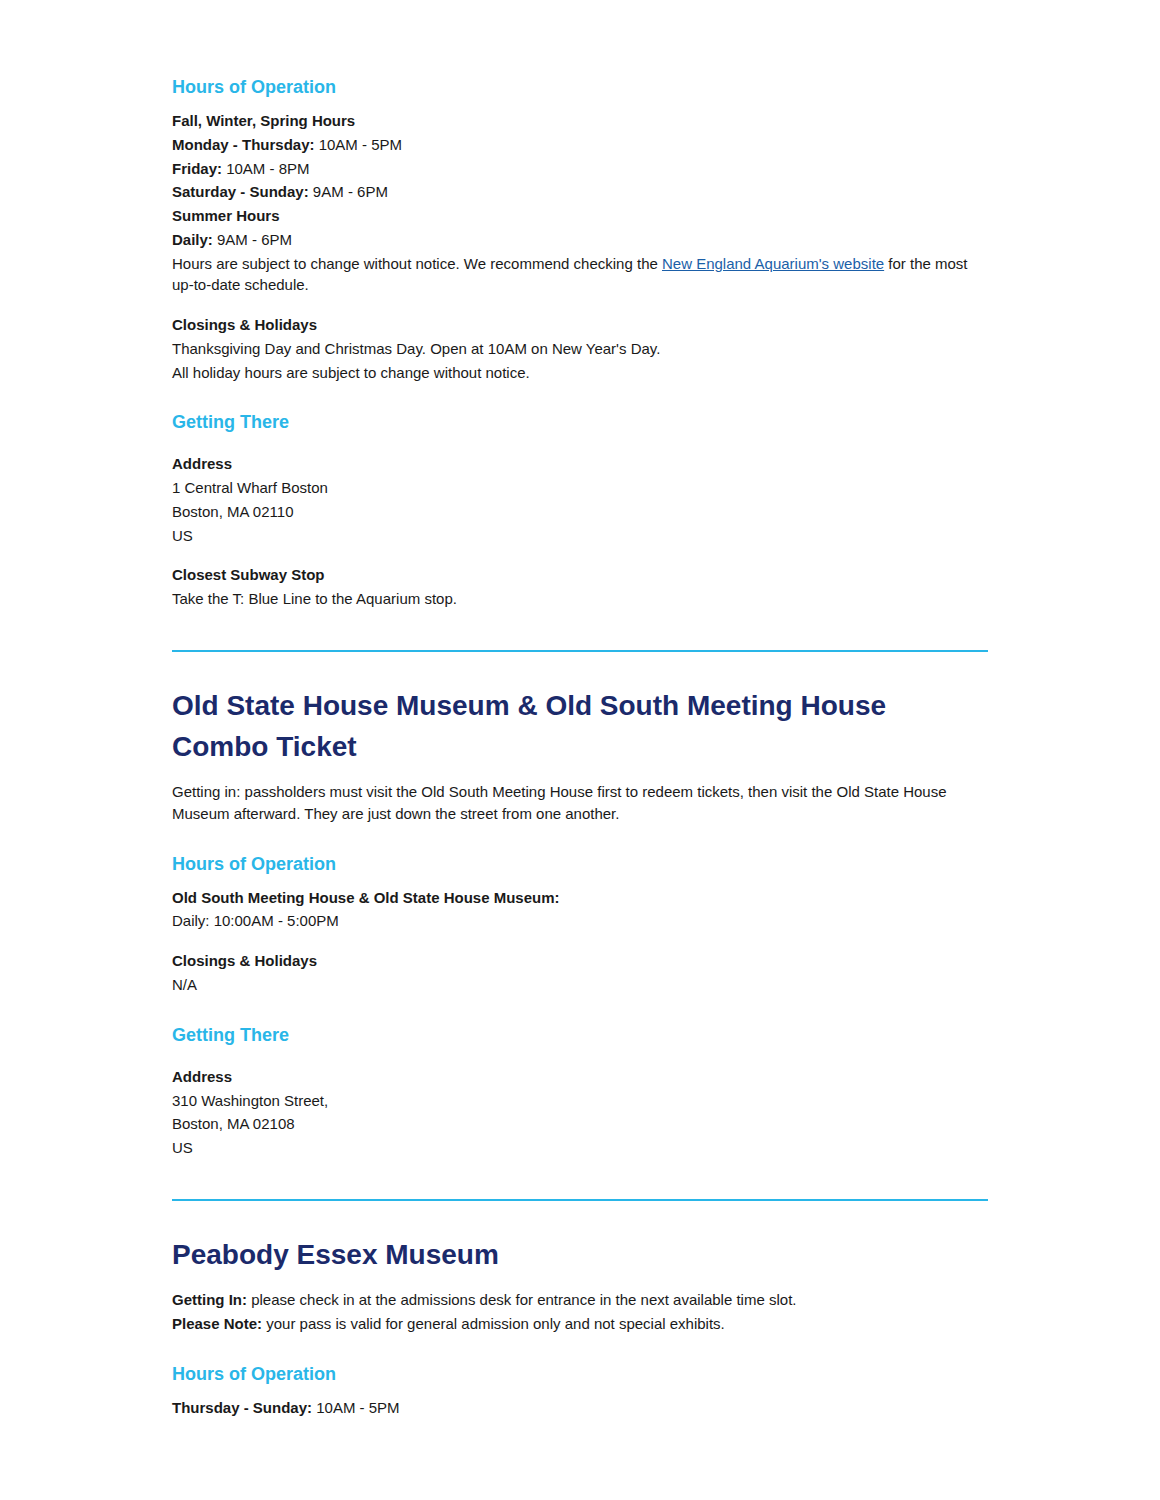Hours of Operation
Fall, Winter, Spring Hours
Monday - Thursday: 10AM - 5PM
Friday: 10AM - 8PM
Saturday - Sunday: 9AM - 6PM
Summer Hours
Daily: 9AM - 6PM
Hours are subject to change without notice. We recommend checking the New England Aquarium's website for the most up-to-date schedule.
Closings & Holidays
Thanksgiving Day and Christmas Day. Open at 10AM on New Year's Day.
All holiday hours are subject to change without notice.
Getting There
Address
1 Central Wharf Boston
Boston, MA 02110
US
Closest Subway Stop
Take the T: Blue Line to the Aquarium stop.
Old State House Museum & Old South Meeting House Combo Ticket
Getting in: passholders must visit the Old South Meeting House first to redeem tickets, then visit the Old State House Museum afterward. They are just down the street from one another.
Hours of Operation
Old South Meeting House & Old State House Museum:
Daily: 10:00AM - 5:00PM
Closings & Holidays
N/A
Getting There
Address
310 Washington Street,
Boston, MA 02108
US
Peabody Essex Museum
Getting In: please check in at the admissions desk for entrance in the next available time slot.
Please Note: your pass is valid for general admission only and not special exhibits.
Hours of Operation
Thursday - Sunday: 10AM - 5PM